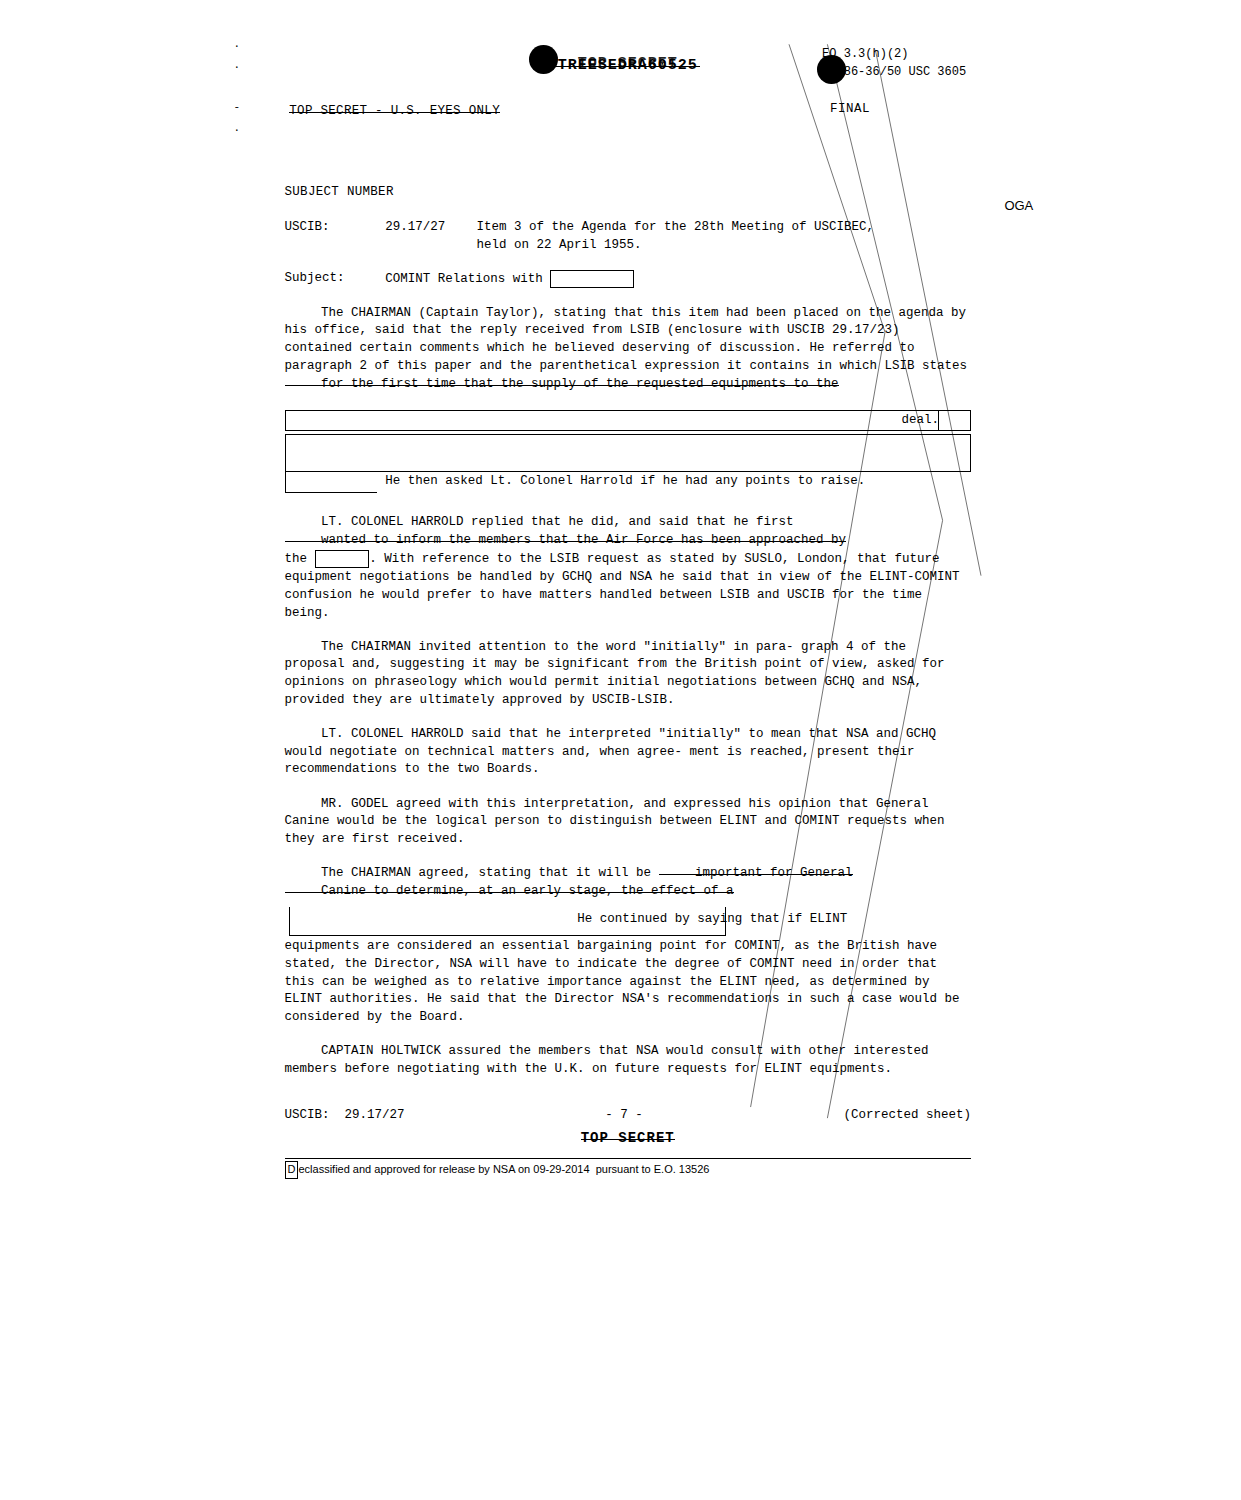.
.
-
.
TREESEDRA60525
TOP SECRET
EO 3.3(h)(2)
PL 86-36/50 USC 3605
TOP SECRET - U.S. EYES ONLY
FINAL
OGA
SUBJECT NUMBER
| USCIB: | 29.17/27 | Item 3 of the Agenda for the 28th Meeting of USCIBEC, held on 22 April 1955. |
| Subject: | COMINT Relations with |
The CHAIRMAN (Captain Taylor), stating that this item had been placed on the agenda by his office, said that the reply received from LSIB (enclosure with USCIB 29.17/23) contained certain comments which he believed deserving of discussion. He referred to paragraph 2 of this paper and the parenthetical expression it contains in which LSIB states for the first time that the supply of the requested equipments to the
deal.
He then asked Lt. Colonel Harrold if he had any points to raise.
LT. COLONEL HARROLD replied that he did, and said that he first wanted to inform the members that the Air Force has been approached by
the . With reference to the LSIB request as stated by SUSLO, London, that future equipment negotiations be handled by GCHQ and NSA he said that in view of the ELINT-COMINT confusion he would prefer to have matters handled between LSIB and USCIB for the time being.
The CHAIRMAN invited attention to the word "initially" in para- graph 4 of the proposal and, suggesting it may be significant from the British point of view, asked for opinions on phraseology which would permit initial negotiations between GCHQ and NSA, provided they are ultimately approved by USCIB-LSIB.
LT. COLONEL HARROLD said that he interpreted "initially" to mean that NSA and GCHQ would negotiate on technical matters and, when agree- ment is reached, present their recommendations to the two Boards.
MR. GODEL agreed with this interpretation, and expressed his opinion that General Canine would be the logical person to distinguish between ELINT and COMINT requests when they are first received.
The CHAIRMAN agreed, stating that it will be important for General
Canine to determine, at an early stage, the effect of a
He continued by saying that if ELINT
equipments are considered an essential bargaining point for COMINT, as the British have stated, the Director, NSA will have to indicate the degree of COMINT need in order that this can be weighed as to relative importance against the ELINT need, as determined by ELINT authorities. He said that the Director NSA's recommendations in such a case would be considered by the Board.
CAPTAIN HOLTWICK assured the members that NSA would consult with other interested members before negotiating with the U.K. on future requests for ELINT equipments.
USCIB: 29.17/27
- 7 -
(Corrected sheet)
TOP SECRET
Declassified and approved for release by NSA on 09-29-2014 pursuant to E.O. 13526